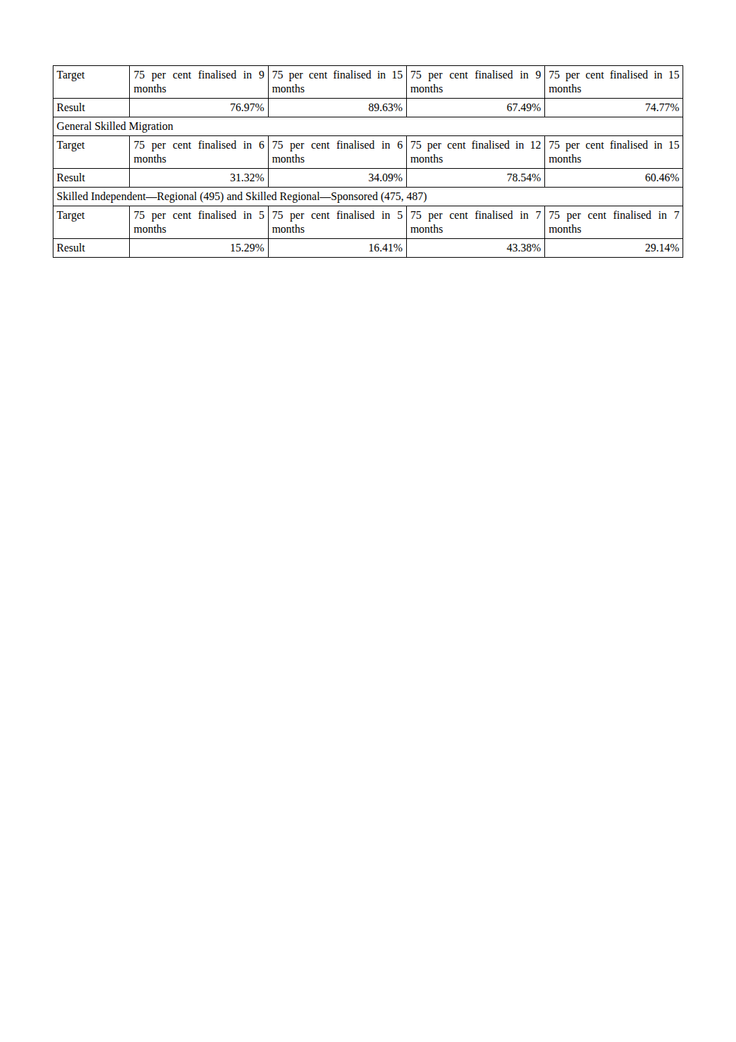| Target | 75 per cent finalised in 9 months | 75 per cent finalised in 15 months | 75 per cent finalised in 9 months | 75 per cent finalised in 15 months |
| Result | 76.97% | 89.63% | 67.49% | 74.77% |
| General Skilled Migration |
| Target | 75 per cent finalised in 6 months | 75 per cent finalised in 6 months | 75 per cent finalised in 12 months | 75 per cent finalised in 15 months |
| Result | 31.32% | 34.09% | 78.54% | 60.46% |
| Skilled Independent—Regional (495) and Skilled Regional—Sponsored (475, 487) |
| Target | 75 per cent finalised in 5 months | 75 per cent finalised in 5 months | 75 per cent finalised in 7 months | 75 per cent finalised in 7 months |
| Result | 15.29% | 16.41% | 43.38% | 29.14% |